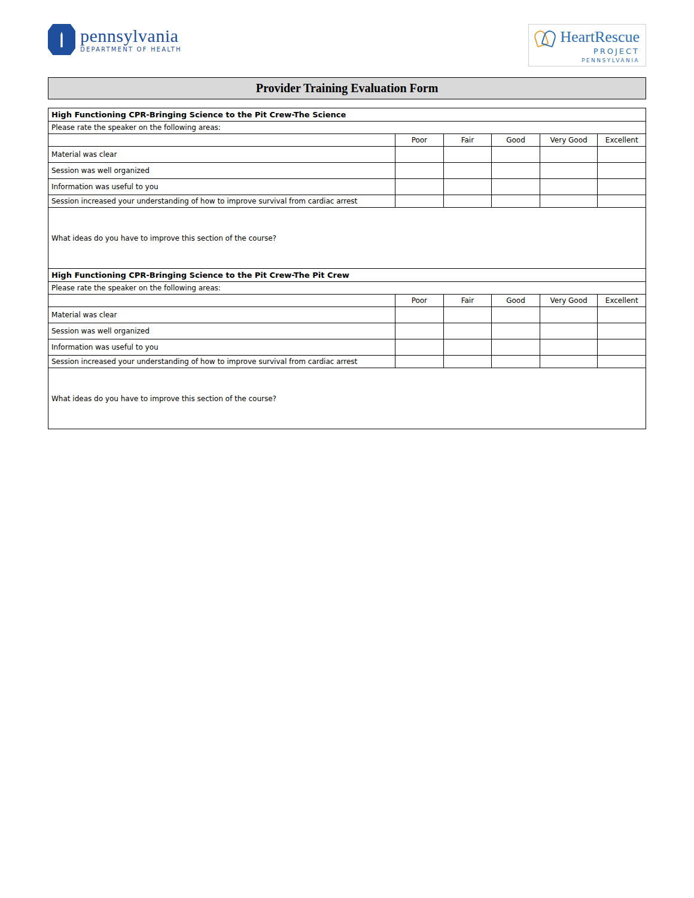pennsylvania
DEPARTMENT OF HEALTH
HeartRescue
PROJECT
PENNSYLVANIA
Provider Training Evaluation Form
| High Functioning CPR-Bringing Science to the Pit Crew-The Science |
| Please rate the speaker on the following areas: |
| | Poor | Fair | Good | Very Good | Excellent |
| Material was clear | | | | | |
| Session was well organized | | | | | |
| Information was useful to you | | | | | |
| Session increased your understanding of how to improve survival from cardiac arrest | | | | | |
| What ideas do you have to improve this section of the course? |
| High Functioning CPR-Bringing Science to the Pit Crew-The Pit Crew |
| Please rate the speaker on the following areas: |
| | Poor | Fair | Good | Very Good | Excellent |
| Material was clear | | | | | |
| Session was well organized | | | | | |
| Information was useful to you | | | | | |
| Session increased your understanding of how to improve survival from cardiac arrest | | | | | |
| What ideas do you have to improve this section of the course? |